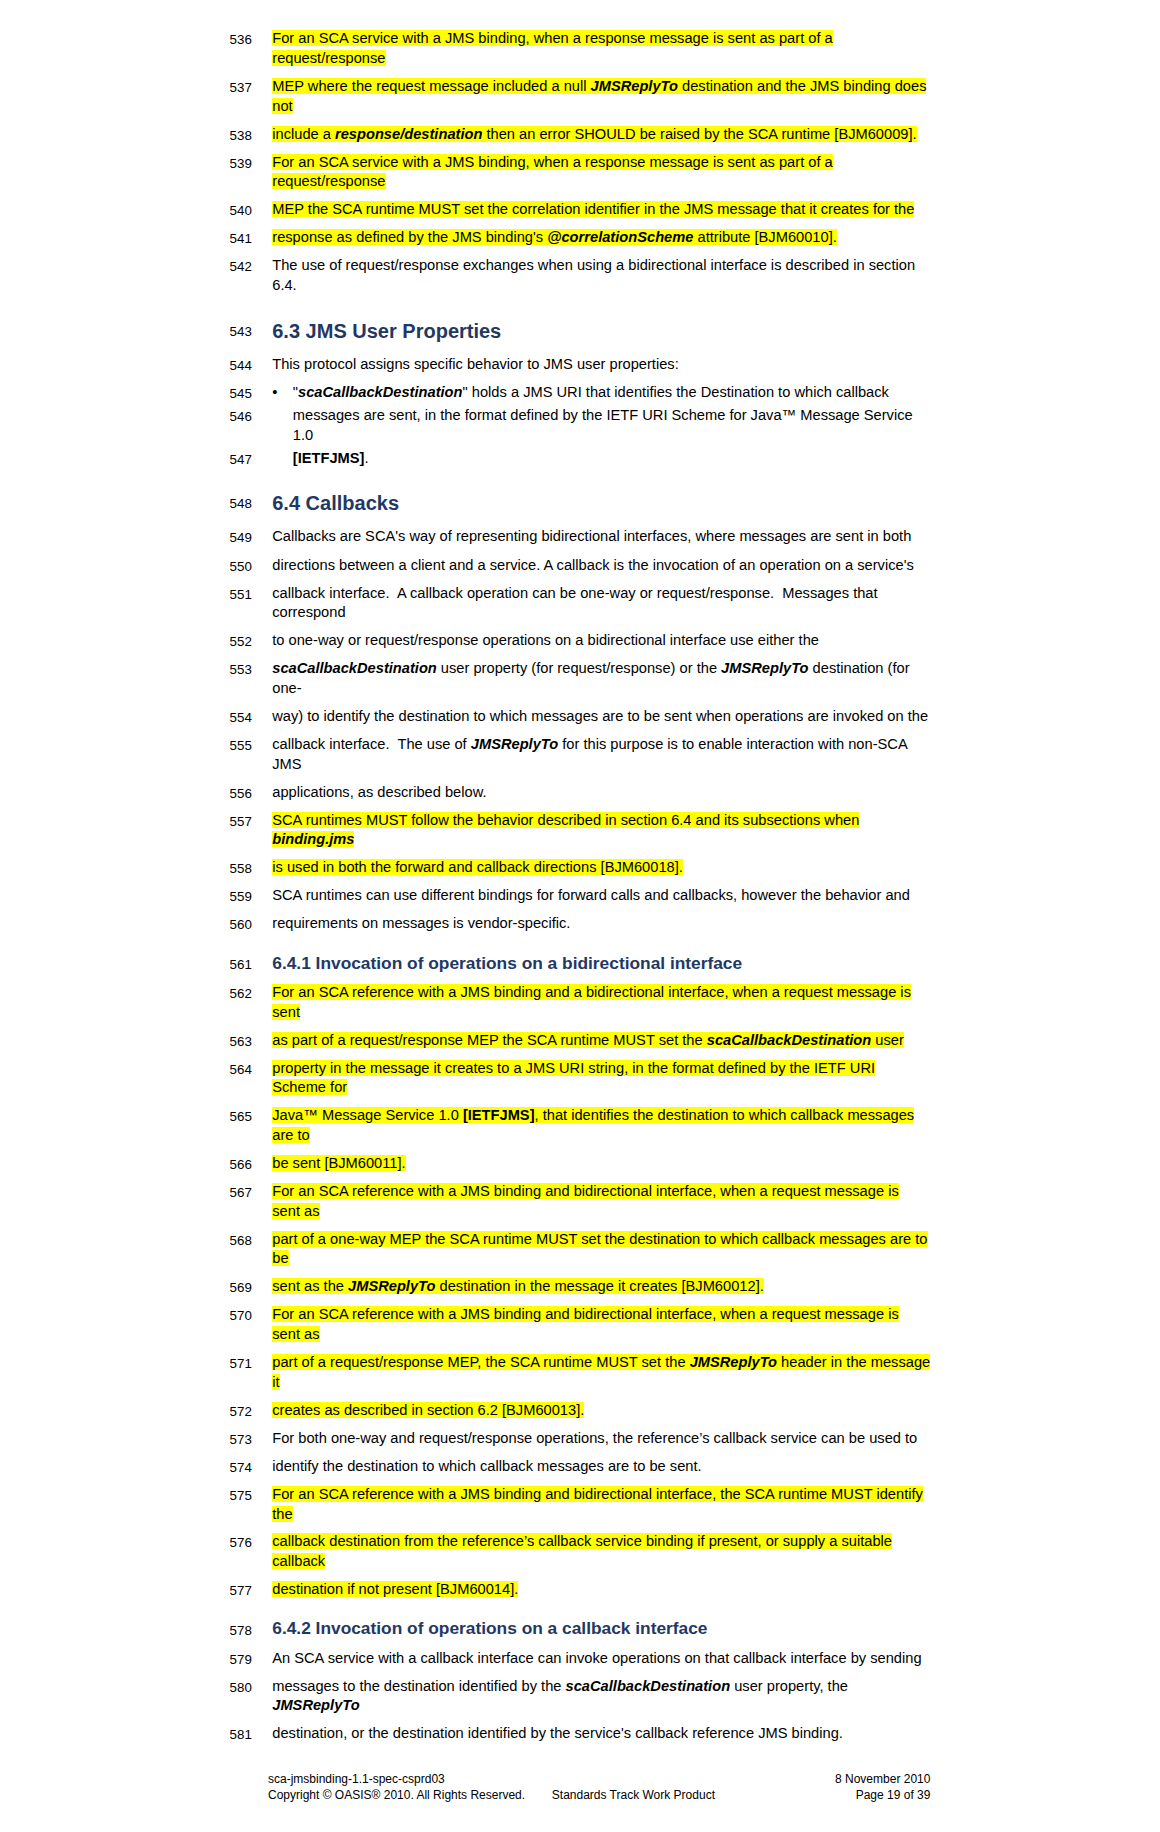536 For an SCA service with a JMS binding, when a response message is sent as part of a request/response
537 MEP where the request message included a null JMSReplyTo destination and the JMS binding does not
538 include a response/destination then an error SHOULD be raised by the SCA runtime [BJM60009].
539 For an SCA service with a JMS binding, when a response message is sent as part of a request/response
540 MEP the SCA runtime MUST set the correlation identifier in the JMS message that it creates for the
541 response as defined by the JMS binding's @correlationScheme attribute [BJM60010].
542 The use of request/response exchanges when using a bidirectional interface is described in section 6.4.
5436.3 JMS User Properties
544 This protocol assigns specific behavior to JMS user properties:
545•"scaCallbackDestination" holds a JMS URI that identifies the Destination to which callback
546 messages are sent, in the format defined by the IETF URI Scheme for Java™ Message Service 1.0
547 [IETFJMS].
5486.4 Callbacks
549 Callbacks are SCA's way of representing bidirectional interfaces, where messages are sent in both
550 directions between a client and a service. A callback is the invocation of an operation on a service's
551 callback interface. A callback operation can be one-way or request/response. Messages that correspond
552 to one-way or request/response operations on a bidirectional interface use either the
553 scaCallbackDestination user property (for request/response) or the JMSReplyTo destination (for one-
554 way) to identify the destination to which messages are to be sent when operations are invoked on the
555 callback interface. The use of JMSReplyTo for this purpose is to enable interaction with non-SCA JMS
556 applications, as described below.
557 SCA runtimes MUST follow the behavior described in section 6.4 and its subsections when binding.jms
558 is used in both the forward and callback directions [BJM60018].
559 SCA runtimes can use different bindings for forward calls and callbacks, however the behavior and
560 requirements on messages is vendor-specific.
5616.4.1 Invocation of operations on a bidirectional interface
562 For an SCA reference with a JMS binding and a bidirectional interface, when a request message is sent
563 as part of a request/response MEP the SCA runtime MUST set the scaCallbackDestination user
564 property in the message it creates to a JMS URI string, in the format defined by the IETF URI Scheme for
565 Java™ Message Service 1.0 [IETFJMS], that identifies the destination to which callback messages are to
566 be sent [BJM60011].
567 For an SCA reference with a JMS binding and bidirectional interface, when a request message is sent as
568 part of a one-way MEP the SCA runtime MUST set the destination to which callback messages are to be
569 sent as the JMSReplyTo destination in the message it creates [BJM60012].
570 For an SCA reference with a JMS binding and bidirectional interface, when a request message is sent as
571 part of a request/response MEP, the SCA runtime MUST set the JMSReplyTo header in the message it
572 creates as described in section 6.2 [BJM60013].
573 For both one-way and request/response operations, the reference’s callback service can be used to
574 identify the destination to which callback messages are to be sent.
575 For an SCA reference with a JMS binding and bidirectional interface, the SCA runtime MUST identify the
576 callback destination from the reference’s callback service binding if present, or supply a suitable callback
577 destination if not present [BJM60014].
5786.4.2 Invocation of operations on a callback interface
579 An SCA service with a callback interface can invoke operations on that callback interface by sending
580 messages to the destination identified by the scaCallbackDestination user property, the JMSReplyTo
581 destination, or the destination identified by the service's callback reference JMS binding.
sca-jmsbinding-1.1-spec-csprd03
Copyright © OASIS® 2010. All Rights Reserved. Standards Track Work Product
8 November 2010
Page 19 of 39